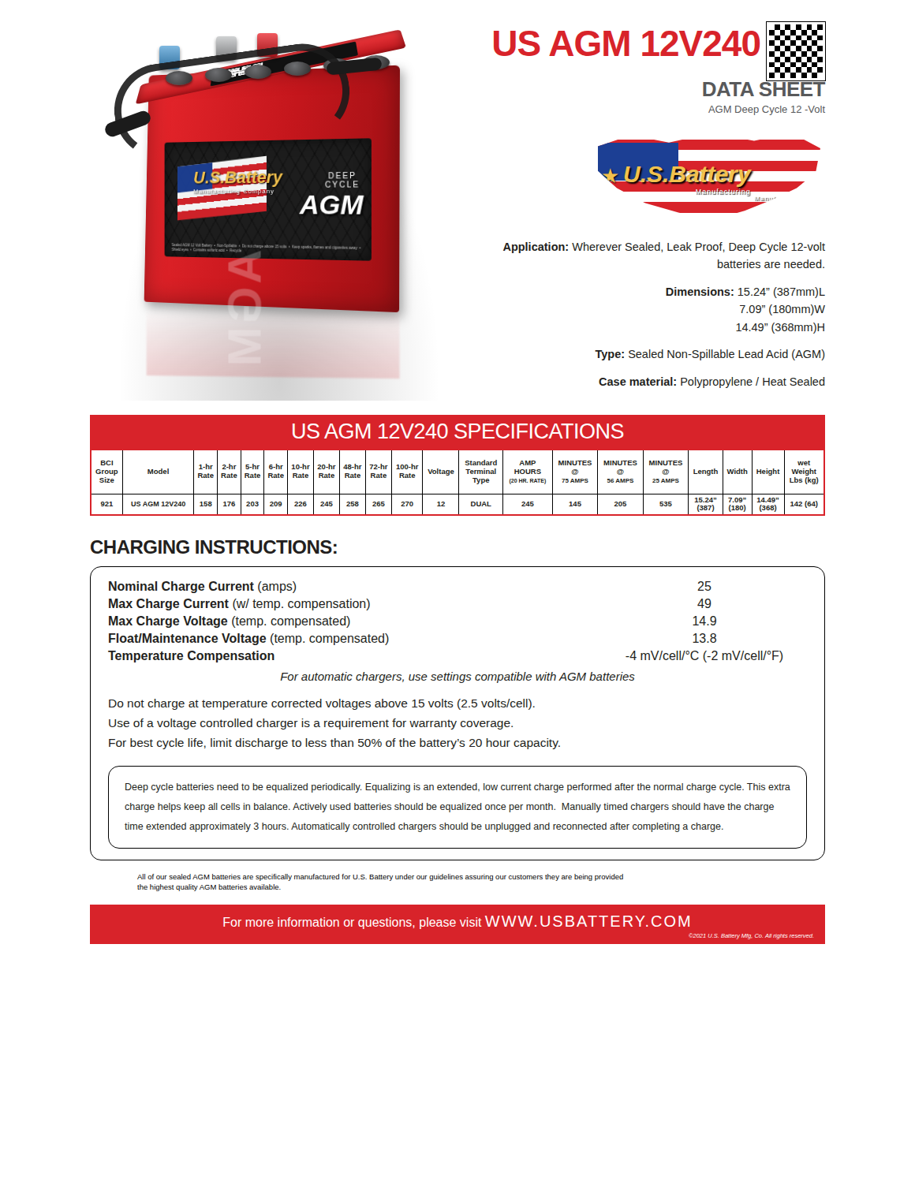US AGM 12V24012V AGM
SEALED NON-SPILLABLE
MADE IN USA RECYCLE
U.S.BatteryManufacturing Company
DEEP
CYCLE
AGM
Sealed AGM 12 Volt Battery • Non-Spillable • Do not charge above 15 volts • Keep sparks, flames and cigarettes away • Shield eyes • Contains sulfuric acid • Recycle
AGM
US AGM 12V240
DATA SHEET
AGM Deep Cycle 12 -Volt
★ U.S.BatteryManufacturing Manufacturing
Company
Application: Wherever Sealed, Leak Proof, Deep Cycle 12-volt batteries are needed.
Dimensions: 15.24” (387mm)L
7.09” (180mm)W
14.49” (368mm)H
Type: Sealed Non-Spillable Lead Acid (AGM)
Case material: Polypropylene / Heat Sealed
US AGM 12V240 SPECIFICATIONS
| BCI Group Size | Model | 1-hr Rate | 2-hr Rate | 5-hr Rate | 6-hr Rate | 10-hr Rate | 20-hr Rate | 48-hr Rate | 72-hr Rate | 100-hr Rate | Voltage | Standard Terminal Type | AMP HOURS (20 HR. RATE) | MINUTES @ 75 AMPS | MINUTES @ 56 AMPS | MINUTES @ 25 AMPS | Length | Width | Height | wet Weight Lbs (kg) |
| --- | --- | --- | --- | --- | --- | --- | --- | --- | --- | --- | --- | --- | --- | --- | --- | --- | --- | --- | --- | --- |
| 921 | US AGM 12V240 | 158 | 176 | 203 | 209 | 226 | 245 | 258 | 265 | 270 | 12 | DUAL | 245 | 145 | 205 | 535 | 15.24” (387) | 7.09” (180) | 14.49” (368) | 142 (64) |
CHARGING INSTRUCTIONS:
Nominal Charge Current (amps)
25
Max Charge Current (w/ temp. compensation)
49
Max Charge Voltage (temp. compensated)
14.9
Float/Maintenance Voltage (temp. compensated)
13.8
Temperature Compensation
-4 mV/cell/°C (-2 mV/cell/°F)
For automatic chargers, use settings compatible with AGM batteries
Do not charge at temperature corrected voltages above 15 volts (2.5 volts/cell).
Use of a voltage controlled charger is a requirement for warranty coverage.
For best cycle life, limit discharge to less than 50% of the battery’s 20 hour capacity.
Deep cycle batteries need to be equalized periodically. Equalizing is an extended, low current charge performed after the normal charge cycle. This extra charge helps keep all cells in balance. Actively used batteries should be equalized once per month. Manually timed chargers should have the charge time extended approximately 3 hours. Automatically controlled chargers should be unplugged and reconnected after completing a charge.
All of our sealed AGM batteries are specifically manufactured for U.S. Battery under our guidelines assuring our customers they are being provided
the highest quality AGM batteries available.
For more information or questions, please visit WWW.USBATTERY.COM
©2021 U.S. Battery Mfg, Co. All rights reserved.